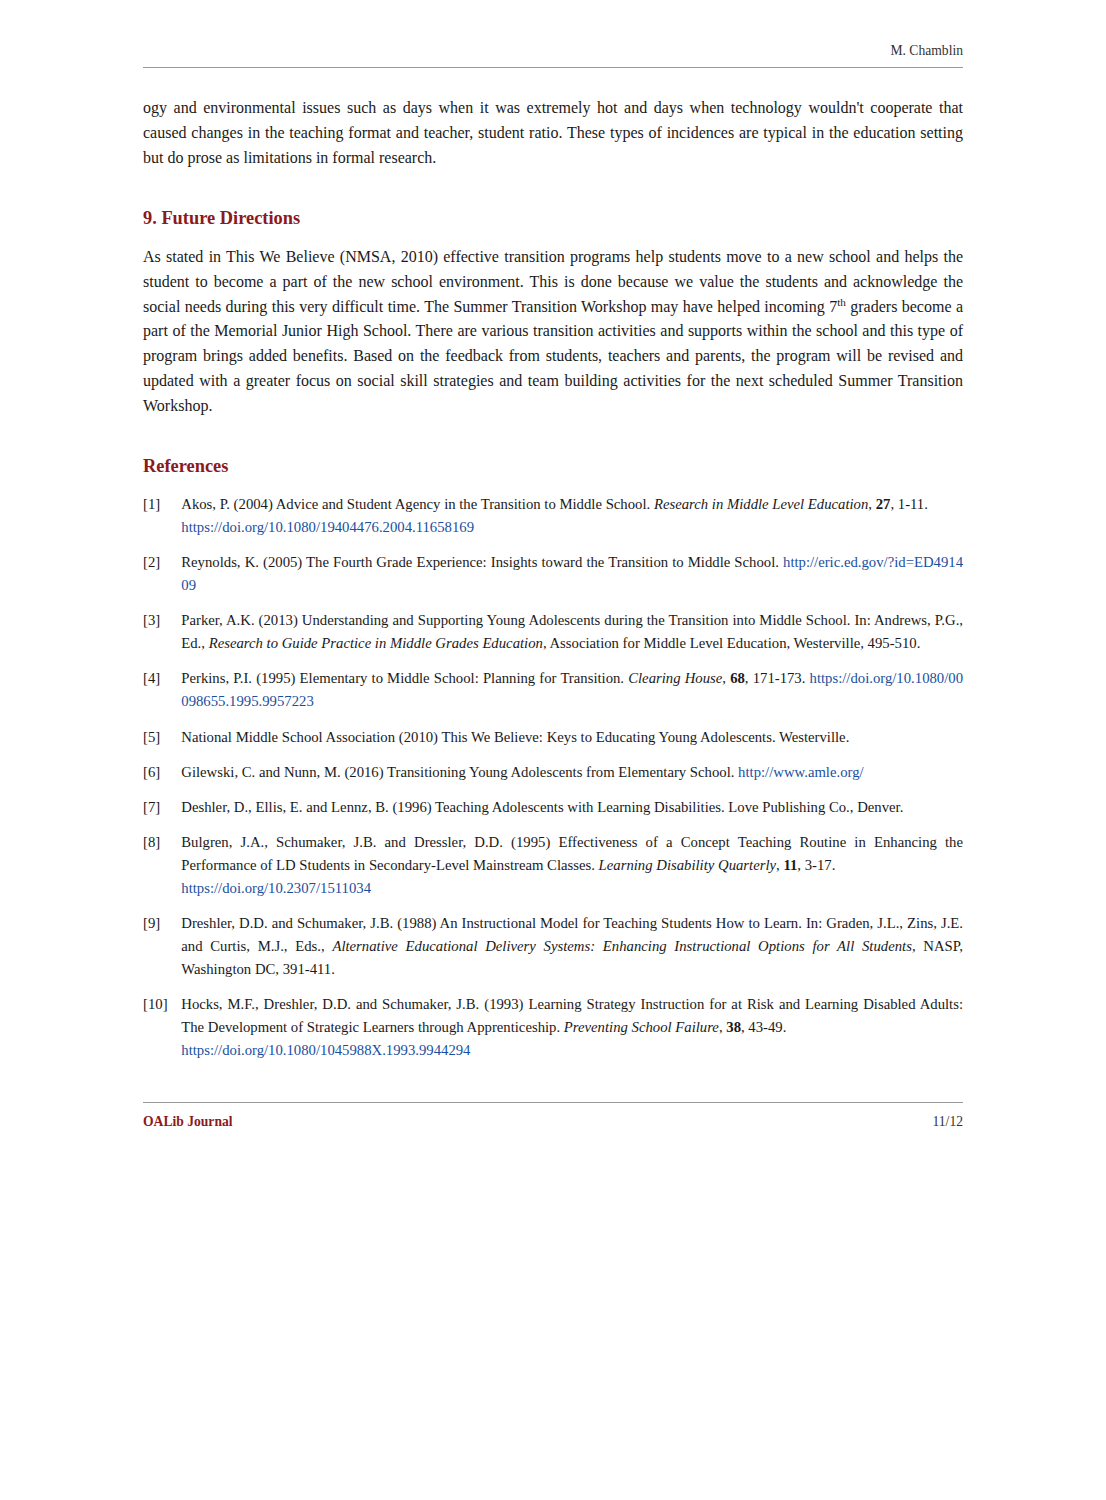M. Chamblin
ogy and environmental issues such as days when it was extremely hot and days when technology wouldn't cooperate that caused changes in the teaching format and teacher, student ratio. These types of incidences are typical in the education setting but do prose as limitations in formal research.
9. Future Directions
As stated in This We Believe (NMSA, 2010) effective transition programs help students move to a new school and helps the student to become a part of the new school environment. This is done because we value the students and acknowledge the social needs during this very difficult time. The Summer Transition Workshop may have helped incoming 7th graders become a part of the Memorial Junior High School. There are various transition activities and supports within the school and this type of program brings added benefits. Based on the feedback from students, teachers and parents, the program will be revised and updated with a greater focus on social skill strategies and team building activities for the next scheduled Summer Transition Workshop.
References
Akos, P. (2004) Advice and Student Agency in the Transition to Middle School. Research in Middle Level Education, 27, 1-11.
https://doi.org/10.1080/19404476.2004.11658169
Reynolds, K. (2005) The Fourth Grade Experience: Insights toward the Transition to Middle School. http://eric.ed.gov/?id=ED491409
Parker, A.K. (2013) Understanding and Supporting Young Adolescents during the Transition into Middle School. In: Andrews, P.G., Ed., Research to Guide Practice in Middle Grades Education, Association for Middle Level Education, Westerville, 495-510.
Perkins, P.I. (1995) Elementary to Middle School: Planning for Transition. Clearing House, 68, 171-173. https://doi.org/10.1080/00098655.1995.9957223
National Middle School Association (2010) This We Believe: Keys to Educating Young Adolescents. Westerville.
Gilewski, C. and Nunn, M. (2016) Transitioning Young Adolescents from Elementary School. http://www.amle.org/
Deshler, D., Ellis, E. and Lennz, B. (1996) Teaching Adolescents with Learning Disabilities. Love Publishing Co., Denver.
Bulgren, J.A., Schumaker, J.B. and Dressler, D.D. (1995) Effectiveness of a Concept Teaching Routine in Enhancing the Performance of LD Students in Secondary-Level Mainstream Classes. Learning Disability Quarterly, 11, 3-17.
https://doi.org/10.2307/1511034
Dreshler, D.D. and Schumaker, J.B. (1988) An Instructional Model for Teaching Students How to Learn. In: Graden, J.L., Zins, J.E. and Curtis, M.J., Eds., Alternative Educational Delivery Systems: Enhancing Instructional Options for All Students, NASP, Washington DC, 391-411.
Hocks, M.F., Dreshler, D.D. and Schumaker, J.B. (1993) Learning Strategy Instruction for at Risk and Learning Disabled Adults: The Development of Strategic Learners through Apprenticeship. Preventing School Failure, 38, 43-49.
https://doi.org/10.1080/1045988X.1993.9944294
OALib Journal 11/12